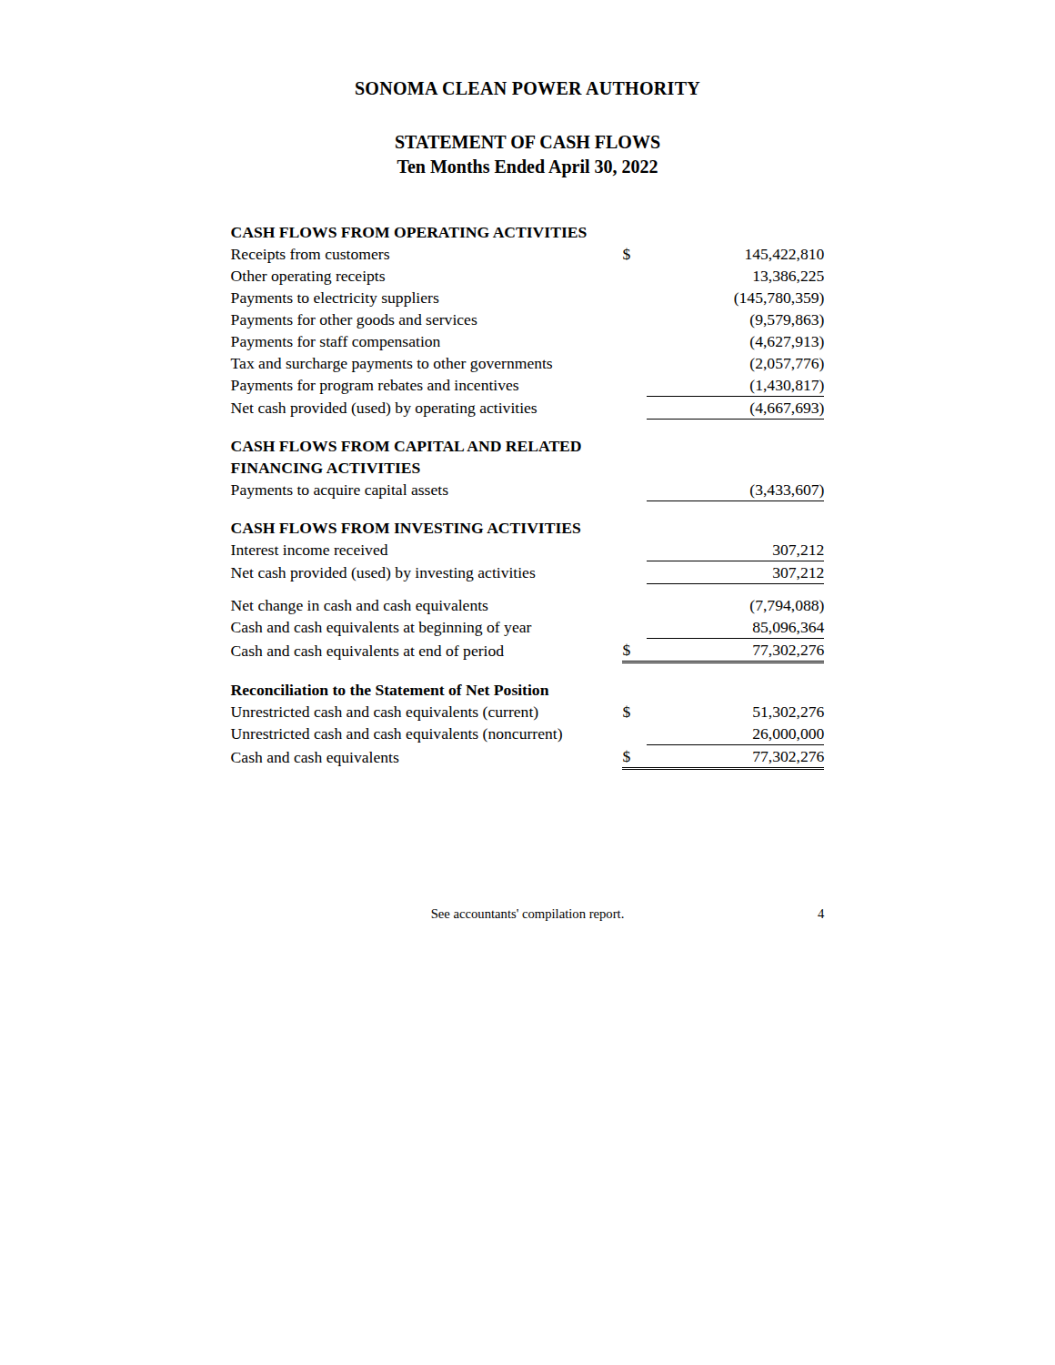SONOMA CLEAN POWER AUTHORITY
STATEMENT OF CASH FLOWS
Ten Months Ended April 30, 2022
| CASH FLOWS FROM OPERATING ACTIVITIES | | |
| Receipts from customers | $ | 145,422,810 |
| Other operating receipts | | 13,386,225 |
| Payments to electricity suppliers | | (145,780,359) |
| Payments for other goods and services | | (9,579,863) |
| Payments for staff compensation | | (4,627,913) |
| Tax and surcharge payments to other governments | | (2,057,776) |
| Payments for program rebates and incentives | | (1,430,817) |
| Net cash provided (used) by operating activities | | (4,667,693) |
| CASH FLOWS FROM CAPITAL AND RELATED | | |
| FINANCING ACTIVITIES | | |
| Payments to acquire capital assets | | (3,433,607) |
| CASH FLOWS FROM INVESTING ACTIVITIES | | |
| Interest income received | | 307,212 |
| Net cash provided (used) by investing activities | | 307,212 |
| Net change in cash and cash equivalents | | (7,794,088) |
| Cash and cash equivalents at beginning of year | | 85,096,364 |
| Cash and cash equivalents at end of period | $ | 77,302,276 |
| Reconciliation to the Statement of Net Position | | |
| Unrestricted cash and cash equivalents (current) | $ | 51,302,276 |
| Unrestricted cash and cash equivalents (noncurrent) | | 26,000,000 |
| Cash and cash equivalents | $ | 77,302,276 |
See accountants' compilation report. 4